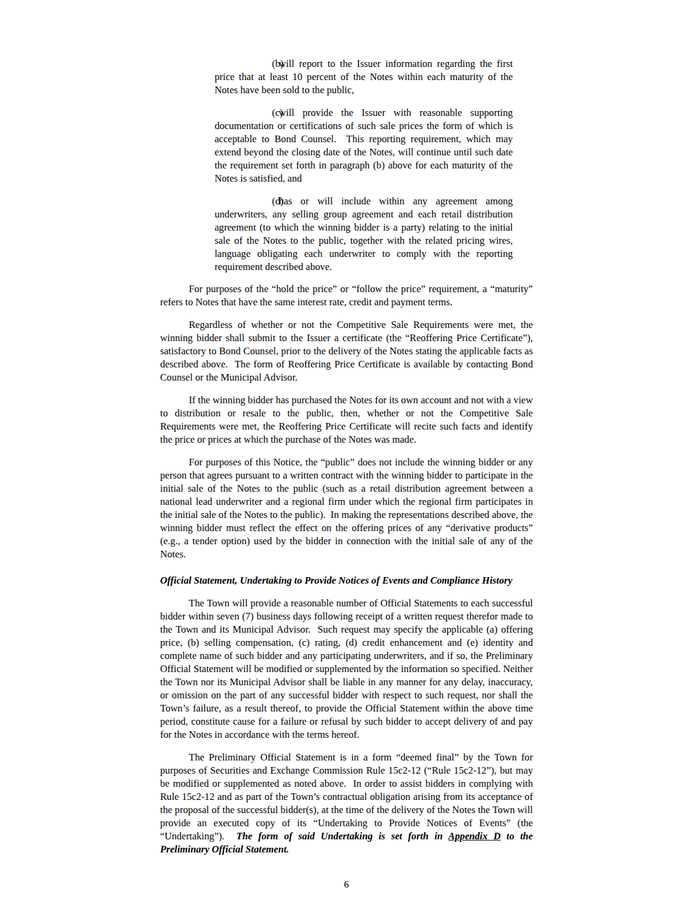(b) will report to the Issuer information regarding the first price that at least 10 percent of the Notes within each maturity of the Notes have been sold to the public,
(c) will provide the Issuer with reasonable supporting documentation or certifications of such sale prices the form of which is acceptable to Bond Counsel. This reporting requirement, which may extend beyond the closing date of the Notes, will continue until such date the requirement set forth in paragraph (b) above for each maturity of the Notes is satisfied, and
(d) has or will include within any agreement among underwriters, any selling group agreement and each retail distribution agreement (to which the winning bidder is a party) relating to the initial sale of the Notes to the public, together with the related pricing wires, language obligating each underwriter to comply with the reporting requirement described above.
For purposes of the “hold the price” or “follow the price” requirement, a “maturity” refers to Notes that have the same interest rate, credit and payment terms.
Regardless of whether or not the Competitive Sale Requirements were met, the winning bidder shall submit to the Issuer a certificate (the “Reoffering Price Certificate”), satisfactory to Bond Counsel, prior to the delivery of the Notes stating the applicable facts as described above. The form of Reoffering Price Certificate is available by contacting Bond Counsel or the Municipal Advisor.
If the winning bidder has purchased the Notes for its own account and not with a view to distribution or resale to the public, then, whether or not the Competitive Sale Requirements were met, the Reoffering Price Certificate will recite such facts and identify the price or prices at which the purchase of the Notes was made.
For purposes of this Notice, the “public” does not include the winning bidder or any person that agrees pursuant to a written contract with the winning bidder to participate in the initial sale of the Notes to the public (such as a retail distribution agreement between a national lead underwriter and a regional firm under which the regional firm participates in the initial sale of the Notes to the public). In making the representations described above, the winning bidder must reflect the effect on the offering prices of any “derivative products” (e.g., a tender option) used by the bidder in connection with the initial sale of any of the Notes.
Official Statement, Undertaking to Provide Notices of Events and Compliance History
The Town will provide a reasonable number of Official Statements to each successful bidder within seven (7) business days following receipt of a written request therefor made to the Town and its Municipal Advisor. Such request may specify the applicable (a) offering price, (b) selling compensation, (c) rating, (d) credit enhancement and (e) identity and complete name of such bidder and any participating underwriters, and if so, the Preliminary Official Statement will be modified or supplemented by the information so specified. Neither the Town nor its Municipal Advisor shall be liable in any manner for any delay, inaccuracy, or omission on the part of any successful bidder with respect to such request, nor shall the Town’s failure, as a result thereof, to provide the Official Statement within the above time period, constitute cause for a failure or refusal by such bidder to accept delivery of and pay for the Notes in accordance with the terms hereof.
The Preliminary Official Statement is in a form “deemed final” by the Town for purposes of Securities and Exchange Commission Rule 15c2-12 (“Rule 15c2-12”), but may be modified or supplemented as noted above. In order to assist bidders in complying with Rule 15c2-12 and as part of the Town’s contractual obligation arising from its acceptance of the proposal of the successful bidder(s), at the time of the delivery of the Notes the Town will provide an executed copy of its “Undertaking to Provide Notices of Events” (the “Undertaking”). The form of said Undertaking is set forth in Appendix D to the Preliminary Official Statement.
6